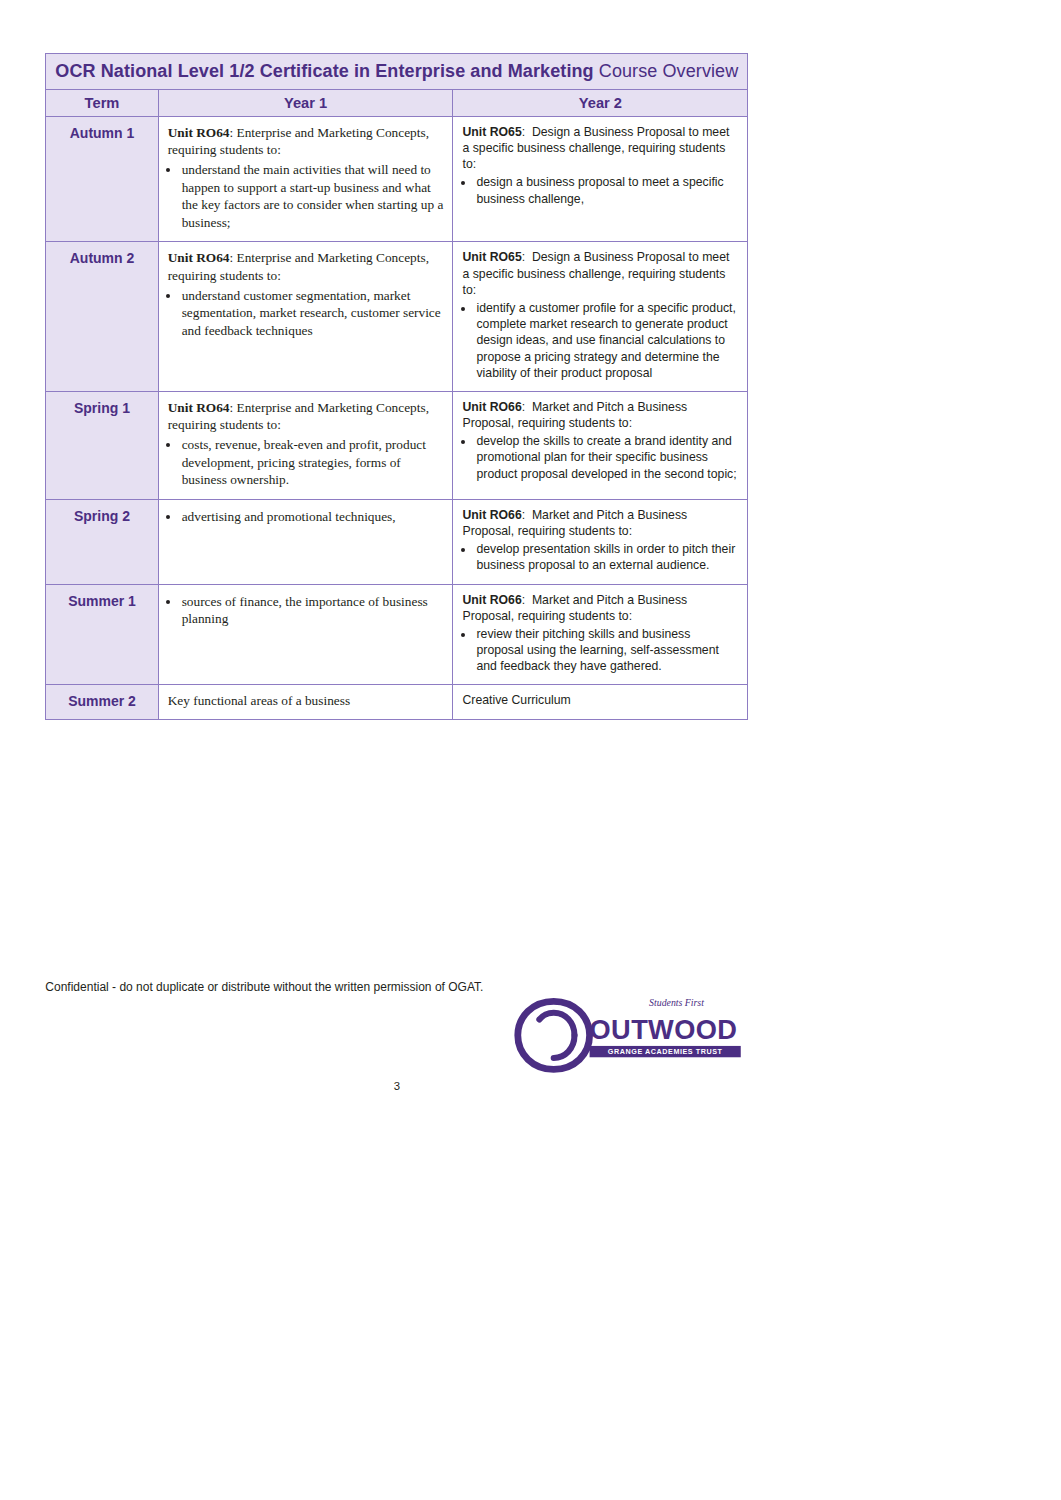| OCR National Level 1/2 Certificate in Enterprise and Marketing Course Overview |
| --- |
| Term | Year 1 | Year 2 |
| Autumn 1 | Unit RO64 : Enterprise and Marketing Concepts, requiring students to: understand the main activities that will need to happen to support a start-up business and what the key factors are to consider when starting up a business; | Unit RO65 : Design a Business Proposal to meet a specific business challenge, requiring students to: design a business proposal to meet a specific business challenge, |
| Autumn 2 | Unit RO64 : Enterprise and Marketing Concepts, requiring students to: understand customer segmentation, market segmentation, market research, customer service and feedback techniques | Unit RO65 : Design a Business Proposal to meet a specific business challenge, requiring students to: identify a customer profile for a specific product, complete market research to generate product design ideas, and use financial calculations to propose a pricing strategy and determine the viability of their product proposal |
| Spring 1 | Unit RO64 : Enterprise and Marketing Concepts, requiring students to: costs, revenue, break-even and profit, product development, pricing strategies, forms of business ownership. | Unit RO66 : Market and Pitch a Business Proposal, requiring students to: develop the skills to create a brand identity and promotional plan for their specific business product proposal developed in the second topic; |
| Spring 2 | advertising and promotional techniques, | Unit RO66 : Market and Pitch a Business Proposal, requiring students to: develop presentation skills in order to pitch their business proposal to an external audience. |
| Summer 1 | sources of finance, the importance of business planning | Unit RO66 : Market and Pitch a Business Proposal, requiring students to: review their pitching skills and business proposal using the learning, self-assessment and feedback they have gathered. |
| Summer 2 | Key functional areas of a business | Creative Curriculum |
Confidential - do not duplicate or distribute without the written permission of OGAT.
Students First OUTWOOD GRANGE ACADEMIES TRUST
3